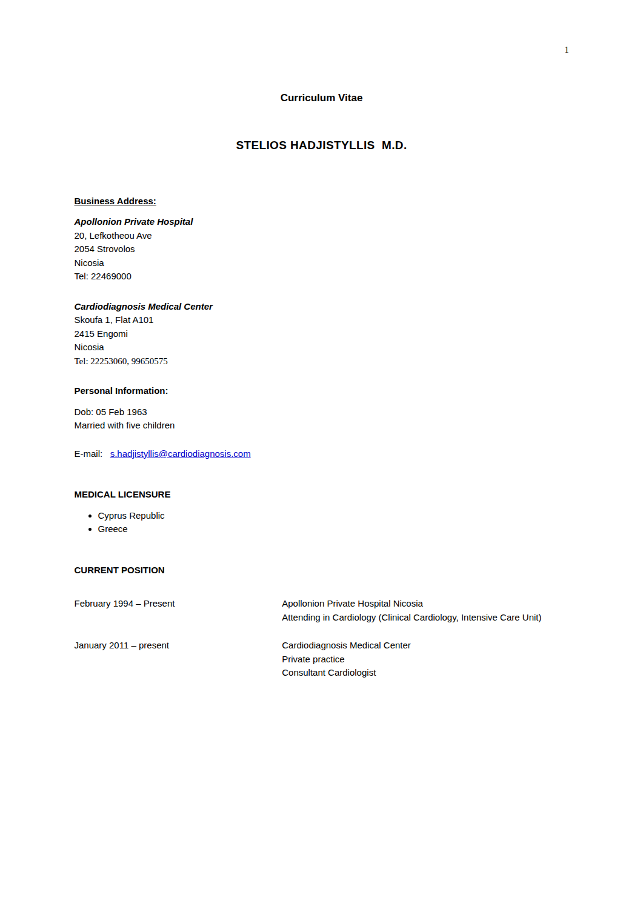1
Curriculum Vitae
STELIOS HADJISTYLLIS M.D.
Business Address:
Apollonion Private Hospital
20, Lefkotheou Ave
2054 Strovolos
Nicosia
Tel: 22469000
Cardiodiagnosis Medical Center
Skoufa 1, Flat A101
2415 Engomi
Nicosia
Tel: 22253060, 99650575
Personal Information:
Dob: 05 Feb 1963
Married with five children
E-mail: s.hadjistyllis@cardiodiagnosis.com
MEDICAL LICENSURE
Cyprus Republic
Greece
CURRENT POSITION
| February 1994 – Present | Apollonion Private Hospital Nicosia Attending in Cardiology (Clinical Cardiology, Intensive Care Unit) |
| January 2011 – present | Cardiodiagnosis Medical Center Private practice Consultant Cardiologist |